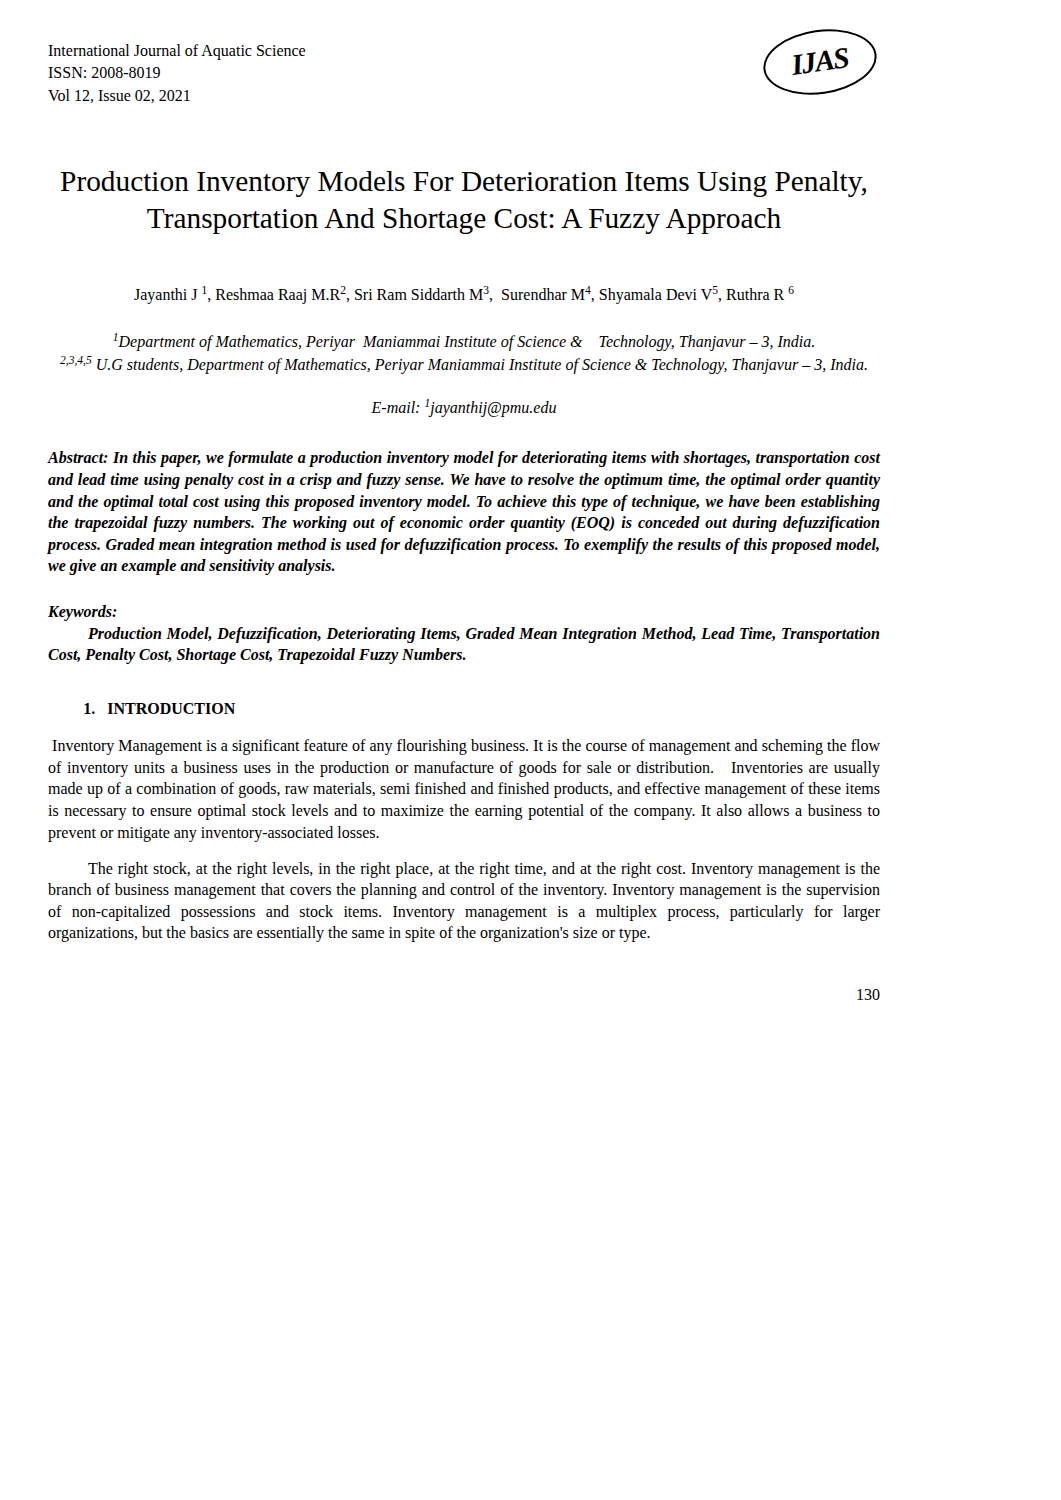International Journal of Aquatic Science
ISSN: 2008-8019
Vol 12, Issue 02, 2021
IJAS
Production Inventory Models For Deterioration Items Using Penalty, Transportation And Shortage Cost: A Fuzzy Approach
Jayanthi J 1, Reshmaa Raaj M.R2, Sri Ram Siddarth M3, Surendhar M4, Shyamala Devi V5, Ruthra R 6
1Department of Mathematics, Periyar Maniammai Institute of Science & Technology, Thanjavur – 3, India.
2,3,4,5 U.G students, Department of Mathematics, Periyar Maniammai Institute of Science & Technology, Thanjavur – 3, India.
E-mail: 1jayanthij@pmu.edu
Abstract: In this paper, we formulate a production inventory model for deteriorating items with shortages, transportation cost and lead time using penalty cost in a crisp and fuzzy sense. We have to resolve the optimum time, the optimal order quantity and the optimal total cost using this proposed inventory model. To achieve this type of technique, we have been establishing the trapezoidal fuzzy numbers. The working out of economic order quantity (EOQ) is conceded out during defuzzification process. Graded mean integration method is used for defuzzification process. To exemplify the results of this proposed model, we give an example and sensitivity analysis.
Keywords: Production Model, Defuzzification, Deteriorating Items, Graded Mean Integration Method, Lead Time, Transportation Cost, Penalty Cost, Shortage Cost, Trapezoidal Fuzzy Numbers.
1. INTRODUCTION
Inventory Management is a significant feature of any flourishing business. It is the course of management and scheming the flow of inventory units a business uses in the production or manufacture of goods for sale or distribution. Inventories are usually made up of a combination of goods, raw materials, semi finished and finished products, and effective management of these items is necessary to ensure optimal stock levels and to maximize the earning potential of the company. It also allows a business to prevent or mitigate any inventory-associated losses.
The right stock, at the right levels, in the right place, at the right time, and at the right cost. Inventory management is the branch of business management that covers the planning and control of the inventory. Inventory management is the supervision of non-capitalized possessions and stock items. Inventory management is a multiplex process, particularly for larger organizations, but the basics are essentially the same in spite of the organization's size or type.
130